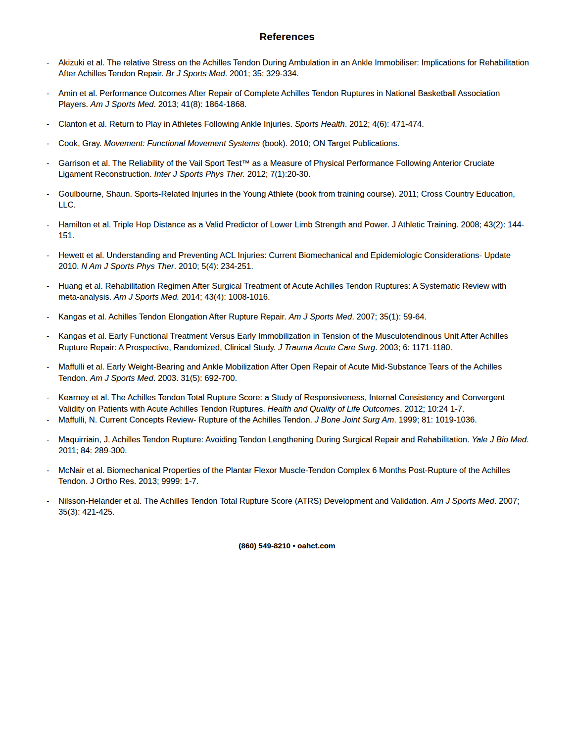References
Akizuki et al. The relative Stress on the Achilles Tendon During Ambulation in an Ankle Immobiliser: Implications for Rehabilitation After Achilles Tendon Repair. Br J Sports Med. 2001; 35: 329-334.
Amin et al. Performance Outcomes After Repair of Complete Achilles Tendon Ruptures in National Basketball Association Players. Am J Sports Med. 2013; 41(8): 1864-1868.
Clanton et al. Return to Play in Athletes Following Ankle Injuries. Sports Health. 2012; 4(6): 471-474.
Cook, Gray. Movement: Functional Movement Systems (book). 2010; ON Target Publications.
Garrison et al. The Reliability of the Vail Sport Test™ as a Measure of Physical Performance Following Anterior Cruciate Ligament Reconstruction. Inter J Sports Phys Ther. 2012; 7(1):20-30.
Goulbourne, Shaun. Sports-Related Injuries in the Young Athlete (book from training course). 2011; Cross Country Education, LLC.
Hamilton et al. Triple Hop Distance as a Valid Predictor of Lower Limb Strength and Power. J Athletic Training. 2008; 43(2): 144-151.
Hewett et al. Understanding and Preventing ACL Injuries: Current Biomechanical and Epidemiologic Considerations- Update 2010. N Am J Sports Phys Ther. 2010; 5(4): 234-251.
Huang et al. Rehabilitation Regimen After Surgical Treatment of Acute Achilles Tendon Ruptures: A Systematic Review with meta-analysis. Am J Sports Med. 2014; 43(4): 1008-1016.
Kangas et al. Achilles Tendon Elongation After Rupture Repair. Am J Sports Med. 2007; 35(1): 59-64.
Kangas et al. Early Functional Treatment Versus Early Immobilization in Tension of the Musculotendinous Unit After Achilles Rupture Repair: A Prospective, Randomized, Clinical Study. J Trauma Acute Care Surg. 2003; 6: 1171-1180.
Maffulli et al. Early Weight-Bearing and Ankle Mobilization After Open Repair of Acute Mid-Substance Tears of the Achilles Tendon. Am J Sports Med. 2003. 31(5): 692-700.
Kearney et al. The Achilles Tendon Total Rupture Score: a Study of Responsiveness, Internal Consistency and Convergent Validity on Patients with Acute Achilles Tendon Ruptures. Health and Quality of Life Outcomes. 2012; 10:24 1-7.
Maffulli, N. Current Concepts Review- Rupture of the Achilles Tendon. J Bone Joint Surg Am. 1999; 81: 1019-1036.
Maquirriain, J. Achilles Tendon Rupture: Avoiding Tendon Lengthening During Surgical Repair and Rehabilitation. Yale J Bio Med. 2011; 84: 289-300.
McNair et al. Biomechanical Properties of the Plantar Flexor Muscle-Tendon Complex 6 Months Post-Rupture of the Achilles Tendon. J Ortho Res. 2013; 9999: 1-7.
Nilsson-Helander et al. The Achilles Tendon Total Rupture Score (ATRS) Development and Validation. Am J Sports Med. 2007; 35(3): 421-425.
(860) 549-8210 • oahct.com